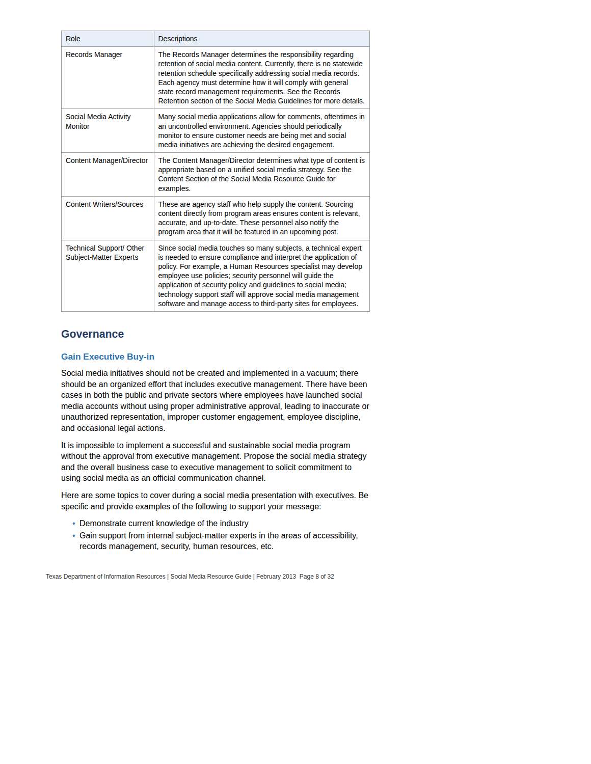| Role | Descriptions |
| --- | --- |
| Records Manager | The Records Manager determines the responsibility regarding retention of social media content. Currently, there is no statewide retention schedule specifically addressing social media records. Each agency must determine how it will comply with general state record management requirements. See the Records Retention section of the Social Media Guidelines for more details. |
| Social Media Activity Monitor | Many social media applications allow for comments, oftentimes in an uncontrolled environment. Agencies should periodically monitor to ensure customer needs are being met and social media initiatives are achieving the desired engagement. |
| Content Manager/Director | The Content Manager/Director determines what type of content is appropriate based on a unified social media strategy. See the Content Section of the Social Media Resource Guide for examples. |
| Content Writers/Sources | These are agency staff who help supply the content. Sourcing content directly from program areas ensures content is relevant, accurate, and up-to-date. These personnel also notify the program area that it will be featured in an upcoming post. |
| Technical Support/ Other Subject-Matter Experts | Since social media touches so many subjects, a technical expert is needed to ensure compliance and interpret the application of policy. For example, a Human Resources specialist may develop employee use policies; security personnel will guide the application of security policy and guidelines to social media; technology support staff will approve social media management software and manage access to third-party sites for employees. |
Governance
Gain Executive Buy-in
Social media initiatives should not be created and implemented in a vacuum; there should be an organized effort that includes executive management. There have been cases in both the public and private sectors where employees have launched social media accounts without using proper administrative approval, leading to inaccurate or unauthorized representation, improper customer engagement, employee discipline, and occasional legal actions.
It is impossible to implement a successful and sustainable social media program without the approval from executive management. Propose the social media strategy and the overall business case to executive management to solicit commitment to using social media as an official communication channel.
Here are some topics to cover during a social media presentation with executives. Be specific and provide examples of the following to support your message:
Demonstrate current knowledge of the industry
Gain support from internal subject-matter experts in the areas of accessibility, records management, security, human resources, etc.
Texas Department of Information Resources | Social Media Resource Guide | February 2013 Page 8 of 32